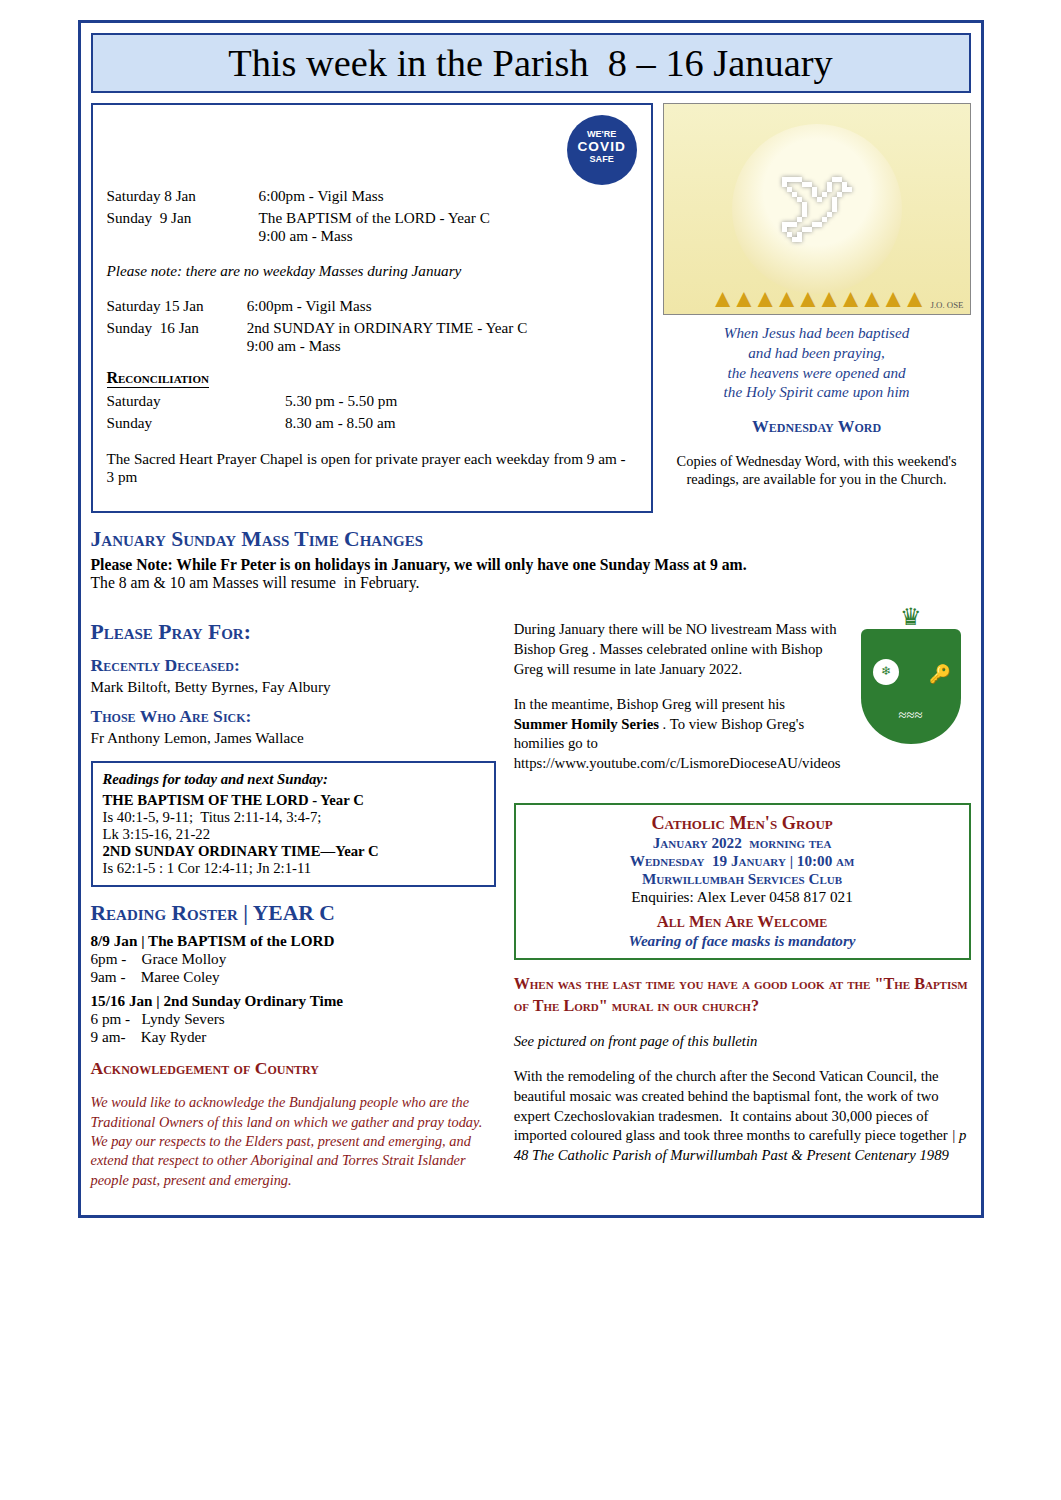This week in the Parish 8 – 16 January
WE'RE COVID SAFE
| Saturday 8 Jan | 6:00pm - Vigil Mass |
| Sunday 9 Jan | The BAPTISM of the LORD - Year C 9:00 am - Mass |
Please note: there are no weekday Masses during January
| Saturday 15 Jan | 6:00pm - Vigil Mass |
| Sunday 16 Jan | 2nd SUNDAY in ORDINARY TIME - Year C 9:00 am - Mass |
Reconciliation
| Saturday | 5.30 pm - 5.50 pm |
| Sunday | 8.30 am - 8.50 am |
The Sacred Heart Prayer Chapel is open for private prayer each weekday from 9 am - 3 pm
🕊
▲▲▲▲▲▲▲▲▲▲
J.O. OSE
When Jesus had been baptised
and had been praying,
the heavens were opened and
the Holy Spirit came upon him
Wednesday Word
Copies of Wednesday Word, with this weekend's readings, are available for you in the Church.
January Sunday Mass Time Changes
Please Note: While Fr Peter is on holidays in January, we will only have one Sunday Mass at 9 am. The 8 am & 10 am Masses will resume in February.
Please Pray For:
Recently Deceased:
Mark Biltoft, Betty Byrnes, Fay Albury
Those Who Are Sick:
Fr Anthony Lemon, James Wallace
Readings for today and next Sunday:
THE BAPTISM OF THE LORD - Year C
Is 40:1-5, 9-11; Titus 2:11-14, 3:4-7;
Lk 3:15-16, 21-22
2ND SUNDAY ORDINARY TIME—Year C
Is 62:1-5 : 1 Cor 12:4-11; Jn 2:1-11
Reading Roster | YEAR C
8/9 Jan | The BAPTISM of the LORD
6pm - Grace Molloy
9am - Maree Coley
15/16 Jan | 2nd Sunday Ordinary Time
6 pm - Lyndy Severs
9 am- Kay Ryder
Acknowledgement of Country
We would like to acknowledge the Bundjalung people who are the Traditional Owners of this land on which we gather and pray today. We pay our respects to the Elders past, present and emerging, and extend that respect to other Aboriginal and Torres Strait Islander people past, present and emerging.
During January there will be NO livestream Mass with Bishop Greg . Masses celebrated online with Bishop Greg will resume in late January 2022.
In the meantime, Bishop Greg will present his Summer Homily Series . To view Bishop Greg's homilies go to https://www.youtube.com/c/LismoreDioceseAU/videos
♛
❄
🔑
≈≈≈
Catholic Men's Group
January 2022 morning tea
Wednesday 19 January | 10:00 am
Murwillumbah Services Club
Enquiries: Alex Lever 0458 817 021
All Men Are Welcome
Wearing of face masks is mandatory
When was the last time you have a good look at the "The Baptism of The Lord" mural in our church?
See pictured on front page of this bulletin
With the remodeling of the church after the Second Vatican Council, the beautiful mosaic was created behind the baptismal font, the work of two expert Czechoslovakian tradesmen. It contains about 30,000 pieces of imported coloured glass and took three months to carefully piece together | p 48 The Catholic Parish of Murwillumbah Past & Present Centenary 1989